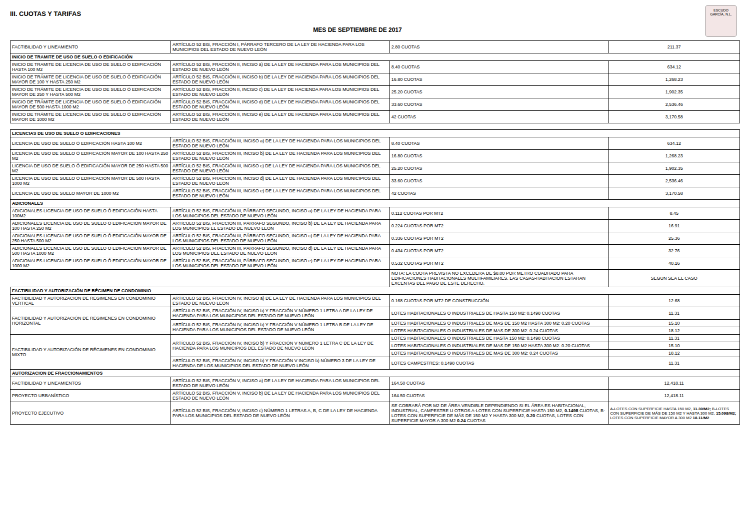ESCUDO
GARCÍA, N.L.
III. CUOTAS Y TARIFAS
MES DE SEPTIEMBRE DE 2017
| FACTIBILIDAD Y LINEAMIENTO | ARTÍCULO 52 BIS, FRACCIÓN I, PÁRRAFO TERCERO DE LA LEY DE HACIENDA PARA LOS MUNICIPIOS DEL ESTADO DE NUEVO LEÓN | 2.80 CUOTAS | 211.37 |
| INICIO DE TRAMITE DE USO DE SUELO O EDIFICACIÓN |
| INICIO DE TRAMITE DE LICENCIA DE USO DE SUELO O EDIFICACIÓN HASTA 100 M2 | ARTÍCULO 52 BIS, FRACCIÓN II, INCISO a) DE LA LEY DE HACIENDA PARA LOS MUNICIPIOS DEL ESTADO DE NUEVO LEÓN | 8.40 CUOTAS | 634.12 |
| INICIO DE TRÁMITE DE LICENCIA DE USO DE SUELO Ó EDIFICACIÓN MAYOR DE 100 Y HASTA 250 M2 | ARTÍCULO 52 BIS, FRACCIÓN II, INCISO b) DE LA LEY DE HACIENDA PARA LOS MUNICIPIOS DEL ESTADO DE NUEVO LEÓN | 16.80 CUOTAS | 1,268.23 |
| INICIO DE TRÁMITE DE LICENCIA DE USO DE SUELO Ó EDIFICACIÓN MAYOR DE 250 Y HASTA 500 M2 | ARTÍCULO 52 BIS, FRACCIÓN II, INCISO c) DE LA LEY DE HACIENDA PARA LOS MUNICIPIOS DEL ESTADO DE NUEVO LEÓN | 25.20 CUOTAS | 1,902.35 |
| INICIO DE TRÁMITE DE LICENCIA DE USO DE SUELO Ó EDIFICACIÓN MAYOR DE 500 HASTA 1000 M2 | ARTÍCULO 52 BIS, FRACCIÓN II, INCISO d) DE LA LEY DE HACIENDA PARA LOS MUNICIPIOS DEL ESTADO DE NUEVO LEÓN | 33.60 CUOTAS | 2,536.46 |
| INICIO DE TRÁMITE DE LICENCIA DE USO DE SUELO Ó EDIFICACIÓN MAYOR DE 1000 M2 | ARTÍCULO 52 BIS, FRACCIÓN II, INCISO e) DE LA LEY DE HACIENDA PARA LOS MUNICIPIOS DEL ESTADO DE NUEVO LEÓN | 42 CUOTAS | 3,170.58 |
| LICENCIAS DE USO DE SUELO O EDIFICACIONES |
| LICENCIA DE USO DE SUELO Ó EDIFICACIÓN HASTA 100 M2 | ARTÍCULO 52 BIS, FRACCIÓN III, INCISO a) DE LA LEY DE HACIENDA PARA LOS MUNICIPIOS DEL ESTADO DE NUEVO LEÓN | 8.40 CUOTAS | 634.12 |
| LICENCIA DE USO DE SUELO Ó EDIFICACIÓN MAYOR DE 100 HASTA 250 M2 | ARTÍCULO 52 BIS, FRACCIÓN III, INCISO b) DE LA LEY DE HACIENDA PARA LOS MUNICIPIOS DEL ESTADO DE NUEVO LEÓN | 16.80 CUOTAS | 1,268.23 |
| LICENCIA DE USO DE SUELO Ó EDIFICACIÓN MAYOR DE 250 HASTA 500 M2 | ARTÍCULO 52 BIS, FRACCIÓN III, INCISO c) DE LA LEY DE HACIENDA PARA LOS MUNICIPIOS DEL ESTADO DE NUEVO LEÓN | 25.20 CUOTAS | 1,902.35 |
| LICENCIA DE USO DE SUELO Ó EDIFICACIÓN MAYOR DE 500 HASTA 1000 M2 | ARTÍCULO 52 BIS, FRACCIÓN III, INCISO d) DE LA LEY DE HACIENDA PARA LOS MUNICIPIOS DEL ESTADO DE NUEVO LEÓN | 33.60 CUOTAS | 2,536.46 |
| LICENCIA DE USO DE SUELO MAYOR DE 1000 M2 | ARTÍCULO 52 BIS, FRACCIÓN III, INCISO e) DE LA LEY DE HACIENDA PARA LOS MUNICIPIOS DEL ESTADO DE NUEVO LEÓN | 42 CUOTAS | 3,170.58 |
| ADICIONALES |
| ADICIONALES LICENCIA DE USO DE SUELO Ó EDIFICACIÓN HASTA 100M2 | ARTÍCULO 52 BIS, FRACCIÓN III, PÁRRAFO SEGUNDO, INCISO a) DE LA LEY DE HACIENDA PARA LOS MUNICIPIOS DEL ESTADO DE NUEVO LEÓN | 0.112 CUOTAS POR MT2 | 8.45 |
| ADICIONALES LICENCIA DE USO DE SUELO Ó EDIFICACIÓN MAYOR DE 100 HASTA 250 M2 | ARTÍCULO 52 BIS, FRACCIÓN III, PÁRRAFO SEGUNDO, INCISO b) DE LA LEY DE HACIENDA PARA LOS MUNICIPIOS EL ESTADO DE NUEVO LEÓN | 0.224 CUOTAS POR MT2 | 16.91 |
| ADICIONALES LICENCIA DE USO DE SUELO Ó EDIFICACIÓN MAYOR DE 250 HASTA 500 M2 | ARTÍCULO 52 BIS, FRACCIÓN III, PÁRRAFO SEGUNDO, INCISO c) DE LA LEY DE HACIENDA PARA LOS MUNICIPIOS DEL ESTADO DE NUEVO LEÓN | 0.336 CUOTAS POR MT2 | 25.36 |
| ADICIONALES LICENCIA DE USO DE SUELO Ó EDIFICACIÓN MAYOR DE 500 HASTA 1000 M2 | ARTÍCULO 52 BIS, FRACCIÓN III, PÁRRAFO SEGUNDO, INCISO d) DE LA LEY DE HACIENDA PARA LOS MUNICIPIOS DEL ESTADO DE NUEVO LEÓN | 0.434 CUOTAS POR MT2 | 32.76 |
| ADICIONALES LICENCIA DE USO DE SUELO Ó EDIFICACIÓN MAYOR DE 1000 M2 | ARTÍCULO 52 BIS, FRACCIÓN III, PÁRRAFO SEGUNDO, INCISO e) DE LA LEY DE HACIENDA PARA LOS MUNICIPIOS DEL ESTADO DE NUEVO LEÓN | 0.532 CUOTAS POR MT2 | 40.16 |
| | | NOTA: LA CUOTA PREVISTA NO EXCEDERÁ DE $8.00 POR METRO CUADRADO PARA EDIFICACIONES HABITACIONALES MULTIFAMILIARES. LAS CASAS-HABITACIÓN ESTARAN EXCENTAS DEL PAGO DE ESTE DERECHO. | SEGÚN SEA EL CASO |
| FACTIBILIDAD Y AUTORIZACIÓN DE RÉGIMEN DE CONDOMINIO |
| FACTIBILIDAD Y AUTORIZACIÓN DE RÉGIMENES EN CONDOMINIO VERTICAL | ARTÍCULO 52 BIS, FRACCIÓN IV, INCISO a) DE LA LEY DE HACIENDA PARA LOS MUNICIPIOS DEL ESTADO DE NUEVO LEÓN | 0.168 CUOTAS POR MT2 DE CONSTRUCCIÓN | 12.68 |
| FACTIBILIDAD Y AUTORIZACIÓN DE RÉGIMENES EN CONDOMINIO HORIZONTAL | ARTÍCULO 52 BIS, FRACCIÓN IV, INCISO b) Y FRACCIÓN V NÚMERO 1 LETRA A DE LA LEY DE HACIENDA PARA LOS MUNICIPIOS DEL ESTADO DE NUEVO LEÓN | LOTES HABITACIONALES O INDUSTRIALES DE HASTA 150 M2: 0.1498 CUOTAS | 11.31 |
| ARTÍCULO 52 BIS, FRACCIÓN IV, INCISO b) Y FRACCIÓN V NÚMERO 1 LETRA B DE LA LEY DE HACIENDA PARA LOS MUNICIPIOS DEL ESTADO DE NUEVO LEÓN | LOTES HABITACIONALES O INDUSTRIALES DE MAS DE 150 M2 HASTA 300 M2: 0.20 CUOTAS | 15.10 |
| LOTES HABITACIONALES O INDUSTRIALES DE MAS DE 300 M2: 0.24 CUOTAS | 18.12 |
| FACTIBILIDAD Y AUTORIZACIÓN DE RÉGIMENES EN CONDOMINIO MIXTO | ARTÍCULO 52 BIS, FRACCIÓN IV, INCISO b) Y FRACCIÓN V NÚMERO 1 LETRA C DE LA LEY DE HACIENDA PARA LOS MUNICIPIOS DEL ESTADO DE NUEVO LEÓN | LOTES HABITACIONALES O INDUSTRIALES DE HASTA 150 M2: 0.1498 CUOTAS | 11.31 |
| LOTES HABITACIONALES O INDUSTRIALES DE MAS DE 150 M2 HASTA 300 M2: 0.20 CUOTAS | 15.10 |
| LOTES HABITACIONALES O INDUSTRIALES DE MAS DE 300 M2: 0.24 CUOTAS | 18.12 |
| ARTÍCULO 52 BIS, FRACCIÓN IV, INCISO b) Y FRACCIÓN V INCISO b) NÚMERO 3 DE LA LEY DE HACIENDA DE LOS MUNICIPIOS DEL ESTADO DE NUEVO LEÓN | LOTES CAMPESTRES: 0.1498 CUOTAS | 11.31 |
| AUTORIZACION DE FRACCIONAMIENTOS |
| FACTIBILIDAD Y LINEAMIENTOS | ARTÍCULO 52 BIS, FRACCIÓN V, INCISO a) DE LA LEY DE HACIENDA PARA LOS MUNICIPIOS DEL ESTADO DE NUEVO LEÓN | 164.50 CUOTAS | 12,418.11 |
| PROYECTO URBANÍSTICO | ARTÍCULO 52 BIS, FRACCIÓN V, INCISO b) DE LA LEY DE HACIENDA PARA LOS MUNICIPIOS DEL ESTADO DE NUEVO LEÓN | 164.50 CUOTAS | 12,418.11 |
| PROYECTO EJECUTIVO | ARTÍCULO 52 BIS, FRACCIÓN V, INCISO c) NÚMERO 1 LETRAS A, B, C DE LA LEY DE HACIENDA PARA LOS MUNICIPIOS DEL ESTADO DE NUEVO LEÓN | SE COBRARÁ POR M2 DE ÁREA VENDIBLE DEPENDIENDO SI EL ÁREA ES HABITACIONAL, INDUSTRIAL, CAMPESTRE U OTROS A-LOTES CON SUPERFICIE HASTA 150 M2, 0.1498 CUOTAS, B-LOTES CON SUPERFICIE DE MÁS DE 150 M2 Y HASTA 300 M2, 0.20 CUOTAS, LOTES CON SUPERFICIE MAYOR A 300 M2 0.24 CUOTAS | A-LOTES CON SUPERFICIE HASTA 150 M2, 11.30/M2; B-LOTES CON SUPERFICIE DE MÁS DE 150 M2 Y HASTA 300 M2, 15.098/M2; LOTES CON SUPERFICIE MAYOR A 300 M2 18.11/M2 |